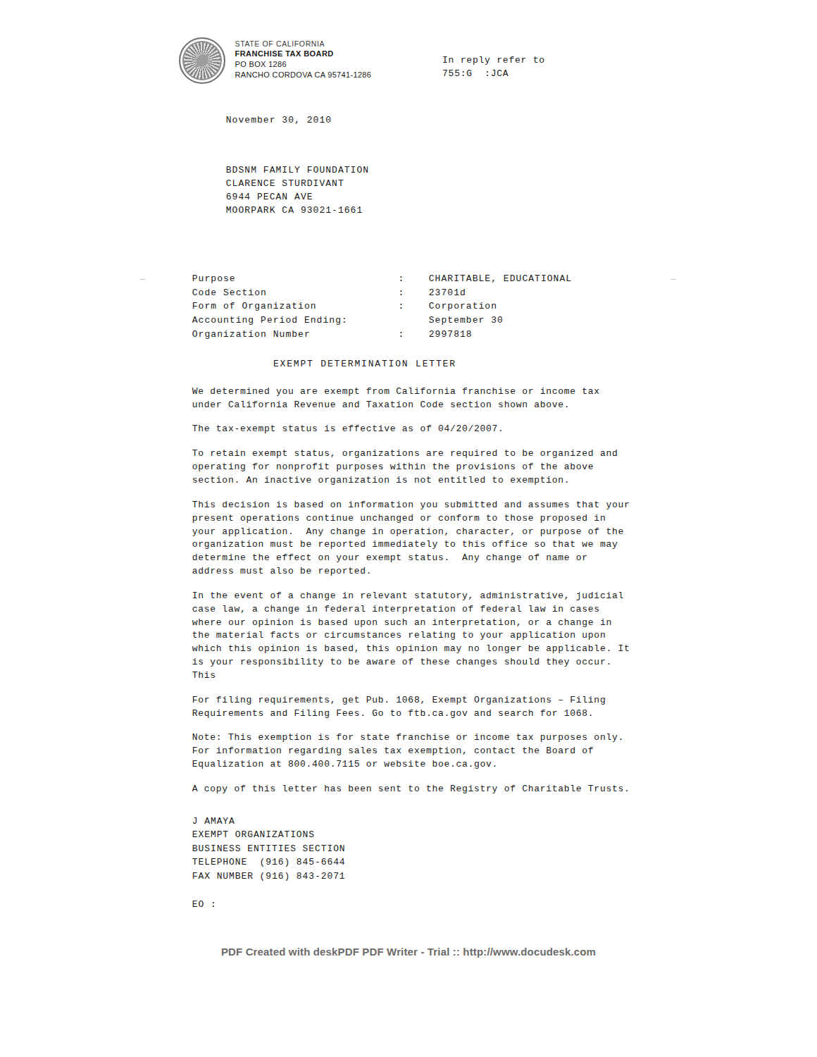STATE OF CALIFORNIA
FRANCHISE TAX BOARD
PO BOX 1286
RANCHO CORDOVA CA 95741-1286
In reply refer to 755:G :JCA
November 30, 2010
BDSNM FAMILY FOUNDATION CLARENCE STURDIVANT 6944 PECAN AVE MOORPARK CA 93021-1661
— —
| Purpose | : | CHARITABLE, EDUCATIONAL |
| Code Section | : | 23701d |
| Form of Organization | : | Corporation |
| Accounting Period Ending: | | September 30 |
| Organization Number | : | 2997818 |
EXEMPT DETERMINATION LETTER
We determined you are exempt from California franchise or income tax under California Revenue and Taxation Code section shown above.
The tax-exempt status is effective as of 04/20/2007.
To retain exempt status, organizations are required to be organized and operating for nonprofit purposes within the provisions of the above section. An inactive organization is not entitled to exemption.
This decision is based on information you submitted and assumes that your present operations continue unchanged or conform to those proposed in your application. Any change in operation, character, or purpose of the organization must be reported immediately to this office so that we may determine the effect on your exempt status. Any change of name or address must also be reported.
In the event of a change in relevant statutory, administrative, judicial case law, a change in federal interpretation of federal law in cases where our opinion is based upon such an interpretation, or a change in the material facts or circumstances relating to your application upon which this opinion is based, this opinion may no longer be applicable. It is your responsibility to be aware of these changes should they occur. This
For filing requirements, get Pub. 1068, Exempt Organizations – Filing Requirements and Filing Fees. Go to ftb.ca.gov and search for 1068.
Note: This exemption is for state franchise or income tax purposes only. For information regarding sales tax exemption, contact the Board of Equalization at 800.400.7115 or website boe.ca.gov.
A copy of this letter has been sent to the Registry of Charitable Trusts.
J AMAYA EXEMPT ORGANIZATIONS BUSINESS ENTITIES SECTION TELEPHONE (916) 845-6644 FAX NUMBER (916) 843-2071
EO :
PDF Created with deskPDF PDF Writer - Trial :: http://www.docudesk.com